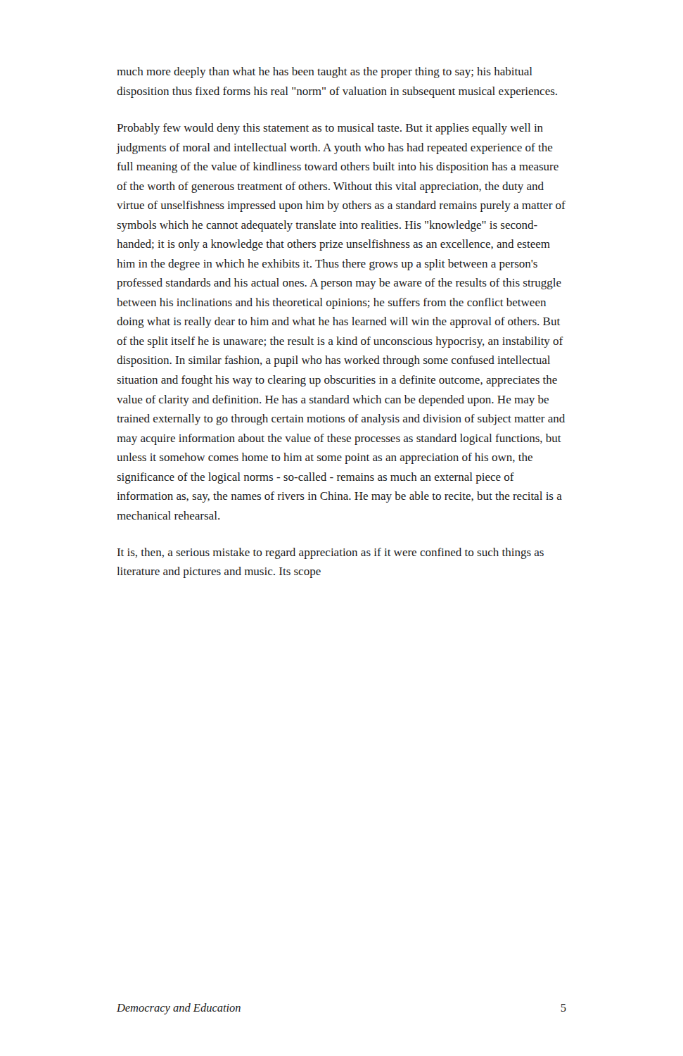much more deeply than what he has been taught as the proper thing to say; his habitual disposition thus fixed forms his real "norm" of valuation in subsequent musical experiences.
Probably few would deny this statement as to musical taste. But it applies equally well in judgments of moral and intellectual worth. A youth who has had repeated experience of the full meaning of the value of kindliness toward others built into his disposition has a measure of the worth of generous treatment of others. Without this vital appreciation, the duty and virtue of unselfishness impressed upon him by others as a standard remains purely a matter of symbols which he cannot adequately translate into realities. His "knowledge" is second-handed; it is only a knowledge that others prize unselfishness as an excellence, and esteem him in the degree in which he exhibits it. Thus there grows up a split between a person's professed standards and his actual ones. A person may be aware of the results of this struggle between his inclinations and his theoretical opinions; he suffers from the conflict between doing what is really dear to him and what he has learned will win the approval of others. But of the split itself he is unaware; the result is a kind of unconscious hypocrisy, an instability of disposition. In similar fashion, a pupil who has worked through some confused intellectual situation and fought his way to clearing up obscurities in a definite outcome, appreciates the value of clarity and definition. He has a standard which can be depended upon. He may be trained externally to go through certain motions of analysis and division of subject matter and may acquire information about the value of these processes as standard logical functions, but unless it somehow comes home to him at some point as an appreciation of his own, the significance of the logical norms - so-called - remains as much an external piece of information as, say, the names of rivers in China. He may be able to recite, but the recital is a mechanical rehearsal.
It is, then, a serious mistake to regard appreciation as if it were confined to such things as literature and pictures and music. Its scope
Democracy and Education 5